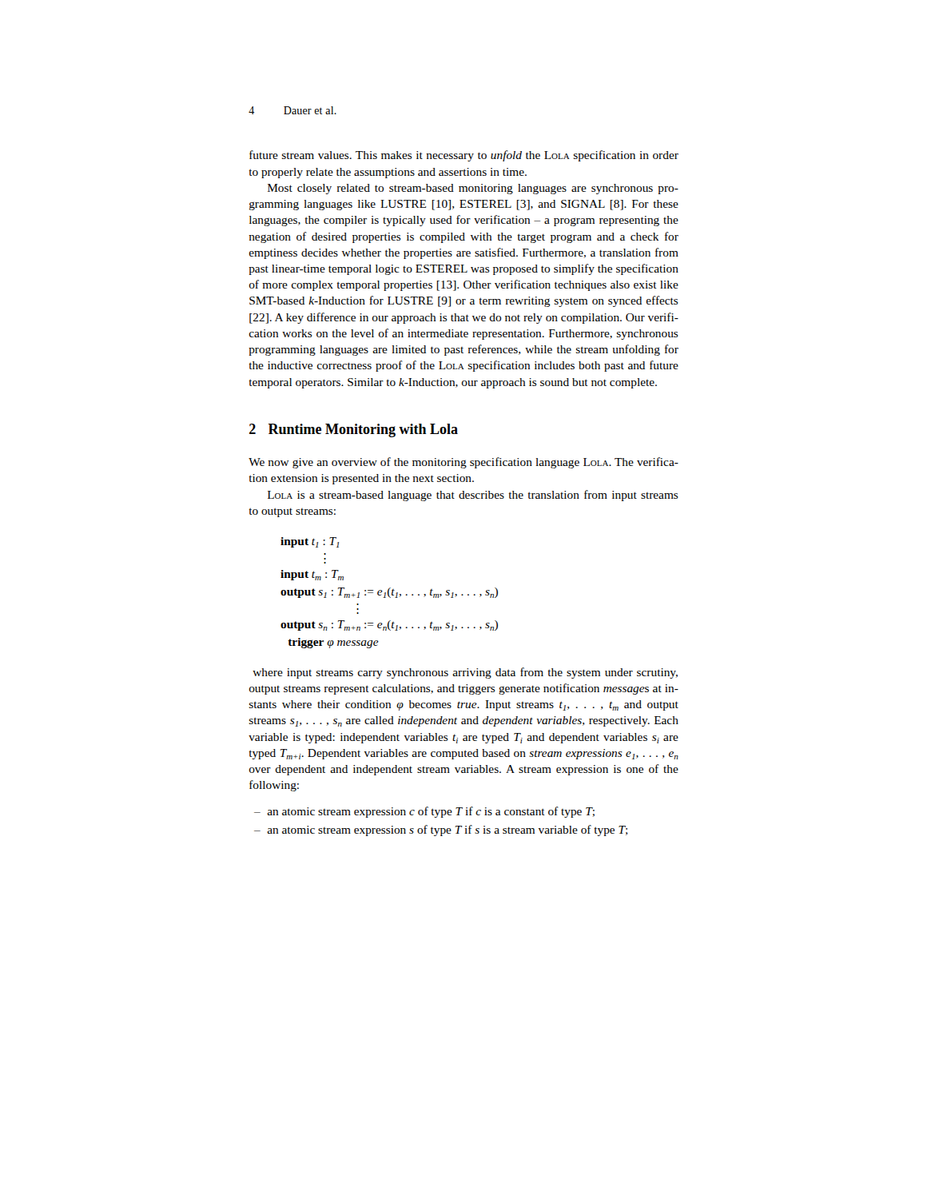4 Dauer et al.
future stream values. This makes it necessary to unfold the Lola specification in order to properly relate the assumptions and assertions in time.
Most closely related to stream-based monitoring languages are synchronous programming languages like LUSTRE [10], ESTEREL [3], and SIGNAL [8]. For these languages, the compiler is typically used for verification – a program representing the negation of desired properties is compiled with the target program and a check for emptiness decides whether the properties are satisfied. Furthermore, a translation from past linear-time temporal logic to ESTEREL was proposed to simplify the specification of more complex temporal properties [13]. Other verification techniques also exist like SMT-based k-Induction for LUSTRE [9] or a term rewriting system on synced effects [22]. A key difference in our approach is that we do not rely on compilation. Our verification works on the level of an intermediate representation. Furthermore, synchronous programming languages are limited to past references, while the stream unfolding for the inductive correctness proof of the Lola specification includes both past and future temporal operators. Similar to k-Induction, our approach is sound but not complete.
2 Runtime Monitoring with Lola
We now give an overview of the monitoring specification language Lola. The verification extension is presented in the next section.
Lola is a stream-based language that describes the translation from input streams to output streams:
input t1 : T1 ⋮ input tm : Tm output s1 : Tm+1 := e1(t1, . . . , tm, s1, . . . , sn) ⋮ output sn : Tm+n := en(t1, . . . , tm, s1, . . . , sn) trigger φ message
where input streams carry synchronous arriving data from the system under scrutiny, output streams represent calculations, and triggers generate notification messages at instants where their condition φ becomes true. Input streams t1, . . . , tm and output streams s1, . . . , sn are called independent and dependent variables, respectively. Each variable is typed: independent variables ti are typed Ti and dependent variables si are typed Tm+i. Dependent variables are computed based on stream expressions e1, . . . , en over dependent and independent stream variables. A stream expression is one of the following:
an atomic stream expression c of type T if c is a constant of type T;
an atomic stream expression s of type T if s is a stream variable of type T;